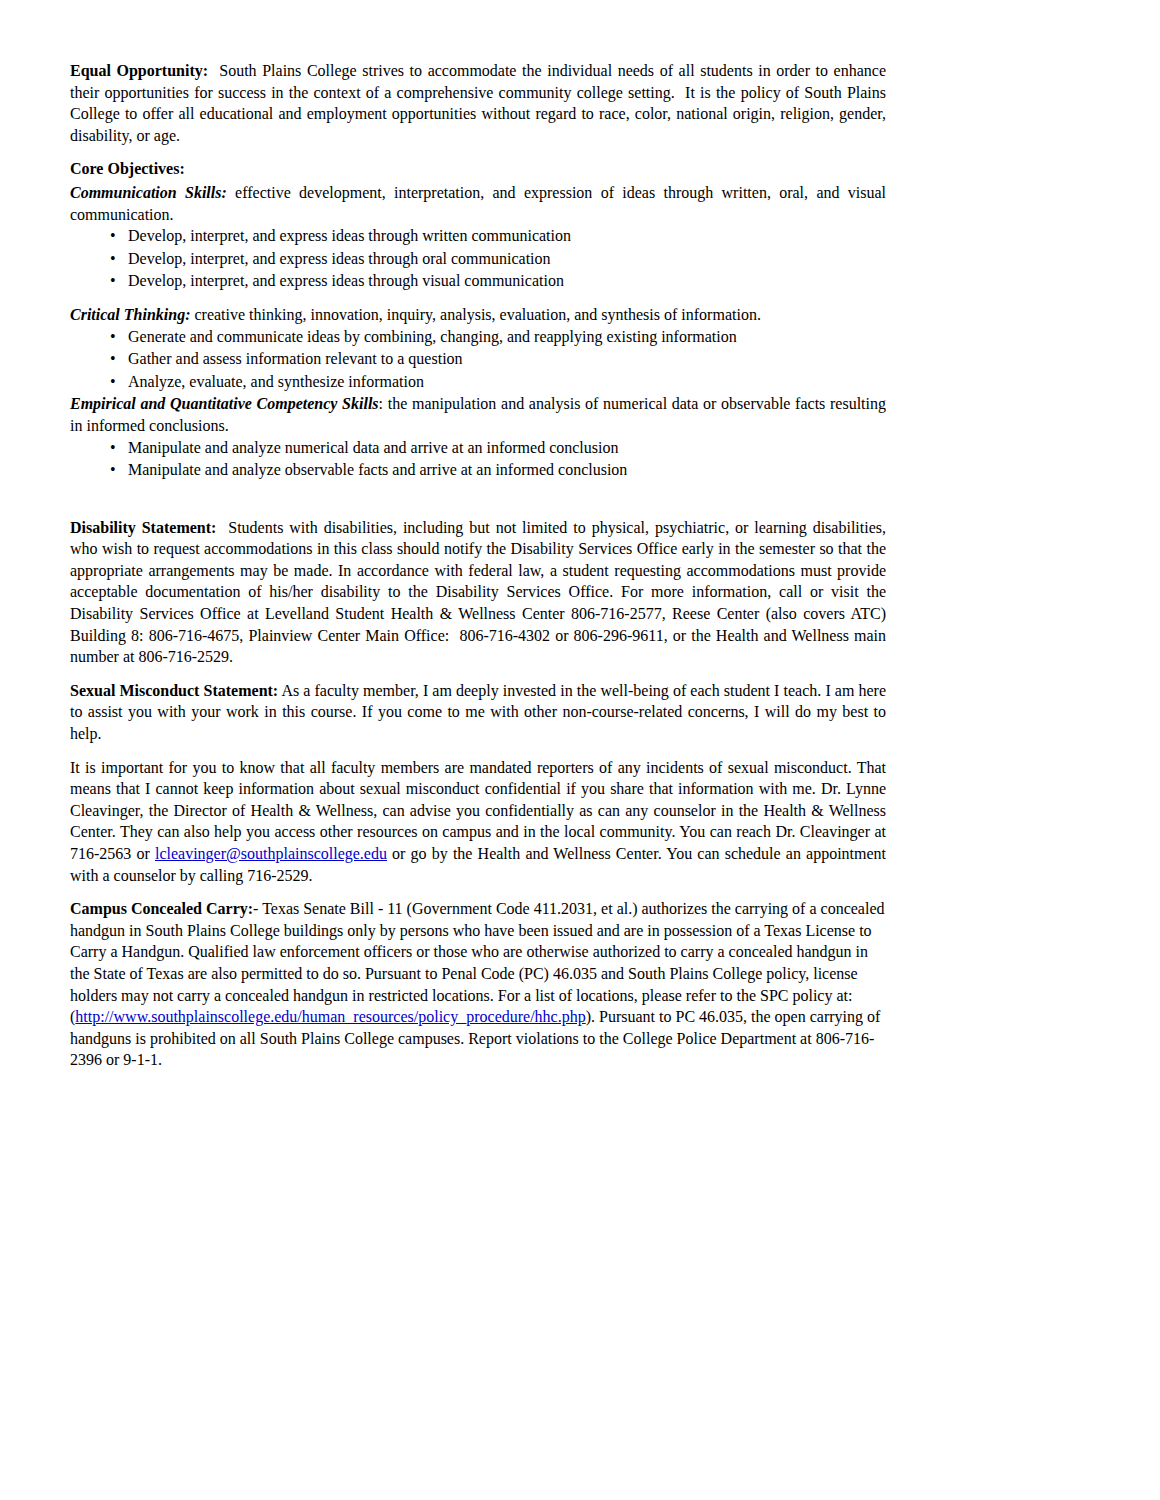Equal Opportunity: South Plains College strives to accommodate the individual needs of all students in order to enhance their opportunities for success in the context of a comprehensive community college setting. It is the policy of South Plains College to offer all educational and employment opportunities without regard to race, color, national origin, religion, gender, disability, or age.
Core Objectives:
Communication Skills: effective development, interpretation, and expression of ideas through written, oral, and visual communication.
Develop, interpret, and express ideas through written communication
Develop, interpret, and express ideas through oral communication
Develop, interpret, and express ideas through visual communication
Critical Thinking: creative thinking, innovation, inquiry, analysis, evaluation, and synthesis of information.
Generate and communicate ideas by combining, changing, and reapplying existing information
Gather and assess information relevant to a question
Analyze, evaluate, and synthesize information
Empirical and Quantitative Competency Skills: the manipulation and analysis of numerical data or observable facts resulting in informed conclusions.
Manipulate and analyze numerical data and arrive at an informed conclusion
Manipulate and analyze observable facts and arrive at an informed conclusion
Disability Statement: Students with disabilities, including but not limited to physical, psychiatric, or learning disabilities, who wish to request accommodations in this class should notify the Disability Services Office early in the semester so that the appropriate arrangements may be made. In accordance with federal law, a student requesting accommodations must provide acceptable documentation of his/her disability to the Disability Services Office. For more information, call or visit the Disability Services Office at Levelland Student Health & Wellness Center 806-716-2577, Reese Center (also covers ATC) Building 8: 806-716-4675, Plainview Center Main Office: 806-716-4302 or 806-296-9611, or the Health and Wellness main number at 806-716-2529.
Sexual Misconduct Statement: As a faculty member, I am deeply invested in the well-being of each student I teach. I am here to assist you with your work in this course. If you come to me with other non-course-related concerns, I will do my best to help.
It is important for you to know that all faculty members are mandated reporters of any incidents of sexual misconduct. That means that I cannot keep information about sexual misconduct confidential if you share that information with me. Dr. Lynne Cleavinger, the Director of Health & Wellness, can advise you confidentially as can any counselor in the Health & Wellness Center. They can also help you access other resources on campus and in the local community. You can reach Dr. Cleavinger at 716-2563 or lcleavinger@southplainscollege.edu or go by the Health and Wellness Center. You can schedule an appointment with a counselor by calling 716-2529.
Campus Concealed Carry:- Texas Senate Bill - 11 (Government Code 411.2031, et al.) authorizes the carrying of a concealed handgun in South Plains College buildings only by persons who have been issued and are in possession of a Texas License to Carry a Handgun. Qualified law enforcement officers or those who are otherwise authorized to carry a concealed handgun in the State of Texas are also permitted to do so. Pursuant to Penal Code (PC) 46.035 and South Plains College policy, license holders may not carry a concealed handgun in restricted locations. For a list of locations, please refer to the SPC policy at:
(http://www.southplainscollege.edu/human_resources/policy_procedure/hhc.php). Pursuant to PC 46.035, the open carrying of handguns is prohibited on all South Plains College campuses. Report violations to the College Police Department at 806-716-2396 or 9-1-1.